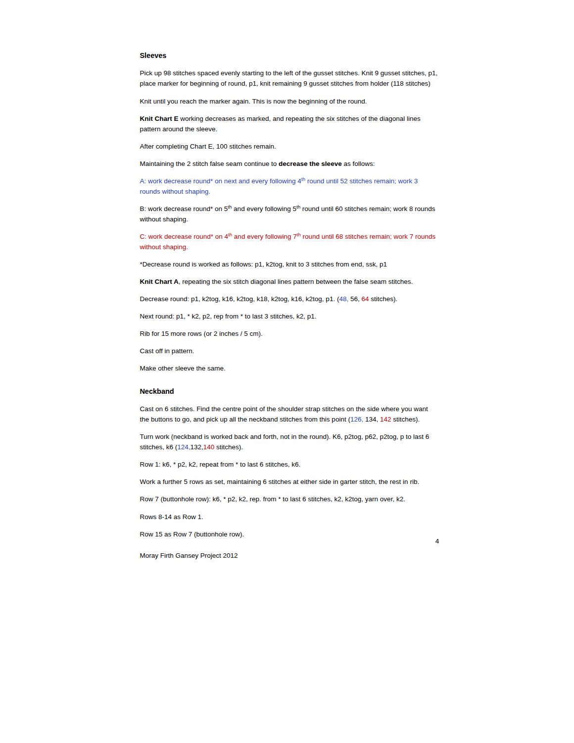Sleeves
Pick up 98 stitches spaced evenly starting to the left of the gusset stitches. Knit 9 gusset stitches, p1, place marker for beginning of round, p1, knit remaining 9 gusset stitches from holder (118 stitches)
Knit until you reach the marker again. This is now the beginning of the round.
Knit Chart E working decreases as marked, and repeating the six stitches of the diagonal lines pattern around the sleeve.
After completing Chart E, 100 stitches remain.
Maintaining the 2 stitch false seam continue to decrease the sleeve as follows:
A: work decrease round* on next and every following 4th round until 52 stitches remain; work 3 rounds without shaping.
B: work decrease round* on 5th and every following 5th round until 60 stitches remain; work 8 rounds without shaping.
C: work decrease round* on 4th and every following 7th round until 68 stitches remain; work 7 rounds without shaping.
*Decrease round is worked as follows: p1, k2tog, knit to 3 stitches from end, ssk, p1
Knit Chart A, repeating the six stitch diagonal lines pattern between the false seam stitches.
Decrease round: p1, k2tog, k16, k2tog, k18, k2tog, k16, k2tog, p1. (48, 56, 64 stitches).
Next round: p1, * k2, p2, rep from * to last 3 stitches, k2, p1.
Rib for 15 more rows (or 2 inches / 5 cm).
Cast off in pattern.
Make other sleeve the same.
Neckband
Cast on 6 stitches. Find the centre point of the shoulder strap stitches on the side where you want the buttons to go, and pick up all the neckband stitches from this point (126, 134, 142 stitches).
Turn work (neckband is worked back and forth, not in the round). K6, p2tog, p62, p2tog, p to last 6 stitches, k6 (124, 132,140 stitches).
Row 1: k6, * p2, k2, repeat from * to last 6 stitches, k6.
Work a further 5 rows as set, maintaining 6 stitches at either side in garter stitch, the rest in rib.
Row 7 (buttonhole row): k6, * p2, k2, rep. from * to last 6 stitches, k2, k2tog, yarn over, k2.
Rows 8-14 as Row 1.
Row 15 as Row 7 (buttonhole row).
4
Moray Firth Gansey Project 2012